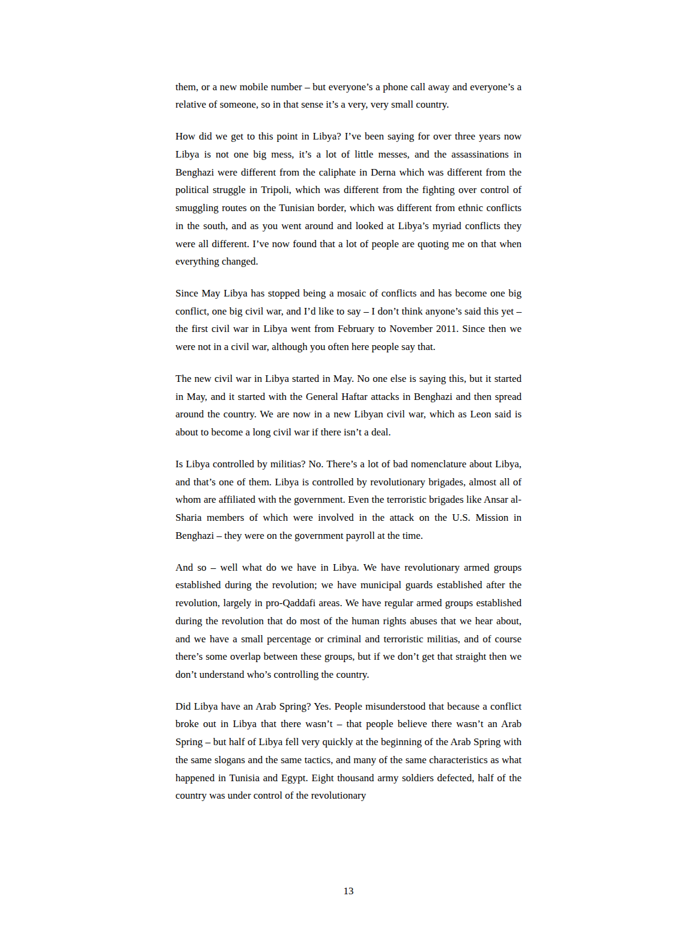them, or a new mobile number – but everyone’s a phone call away and everyone’s a relative of someone, so in that sense it’s a very, very small country.
How did we get to this point in Libya? I’ve been saying for over three years now Libya is not one big mess, it’s a lot of little messes, and the assassinations in Benghazi were different from the caliphate in Derna which was different from the political struggle in Tripoli, which was different from the fighting over control of smuggling routes on the Tunisian border, which was different from ethnic conflicts in the south, and as you went around and looked at Libya’s myriad conflicts they were all different. I’ve now found that a lot of people are quoting me on that when everything changed.
Since May Libya has stopped being a mosaic of conflicts and has become one big conflict, one big civil war, and I’d like to say – I don’t think anyone’s said this yet – the first civil war in Libya went from February to November 2011. Since then we were not in a civil war, although you often here people say that.
The new civil war in Libya started in May. No one else is saying this, but it started in May, and it started with the General Haftar attacks in Benghazi and then spread around the country. We are now in a new Libyan civil war, which as Leon said is about to become a long civil war if there isn’t a deal.
Is Libya controlled by militias? No. There’s a lot of bad nomenclature about Libya, and that’s one of them. Libya is controlled by revolutionary brigades, almost all of whom are affiliated with the government. Even the terroristic brigades like Ansar al-Sharia members of which were involved in the attack on the U.S. Mission in Benghazi – they were on the government payroll at the time.
And so – well what do we have in Libya. We have revolutionary armed groups established during the revolution; we have municipal guards established after the revolution, largely in pro-Qaddafi areas. We have regular armed groups established during the revolution that do most of the human rights abuses that we hear about, and we have a small percentage or criminal and terroristic militias, and of course there’s some overlap between these groups, but if we don’t get that straight then we don’t understand who’s controlling the country.
Did Libya have an Arab Spring? Yes. People misunderstood that because a conflict broke out in Libya that there wasn’t – that people believe there wasn’t an Arab Spring – but half of Libya fell very quickly at the beginning of the Arab Spring with the same slogans and the same tactics, and many of the same characteristics as what happened in Tunisia and Egypt. Eight thousand army soldiers defected, half of the country was under control of the revolutionary
13